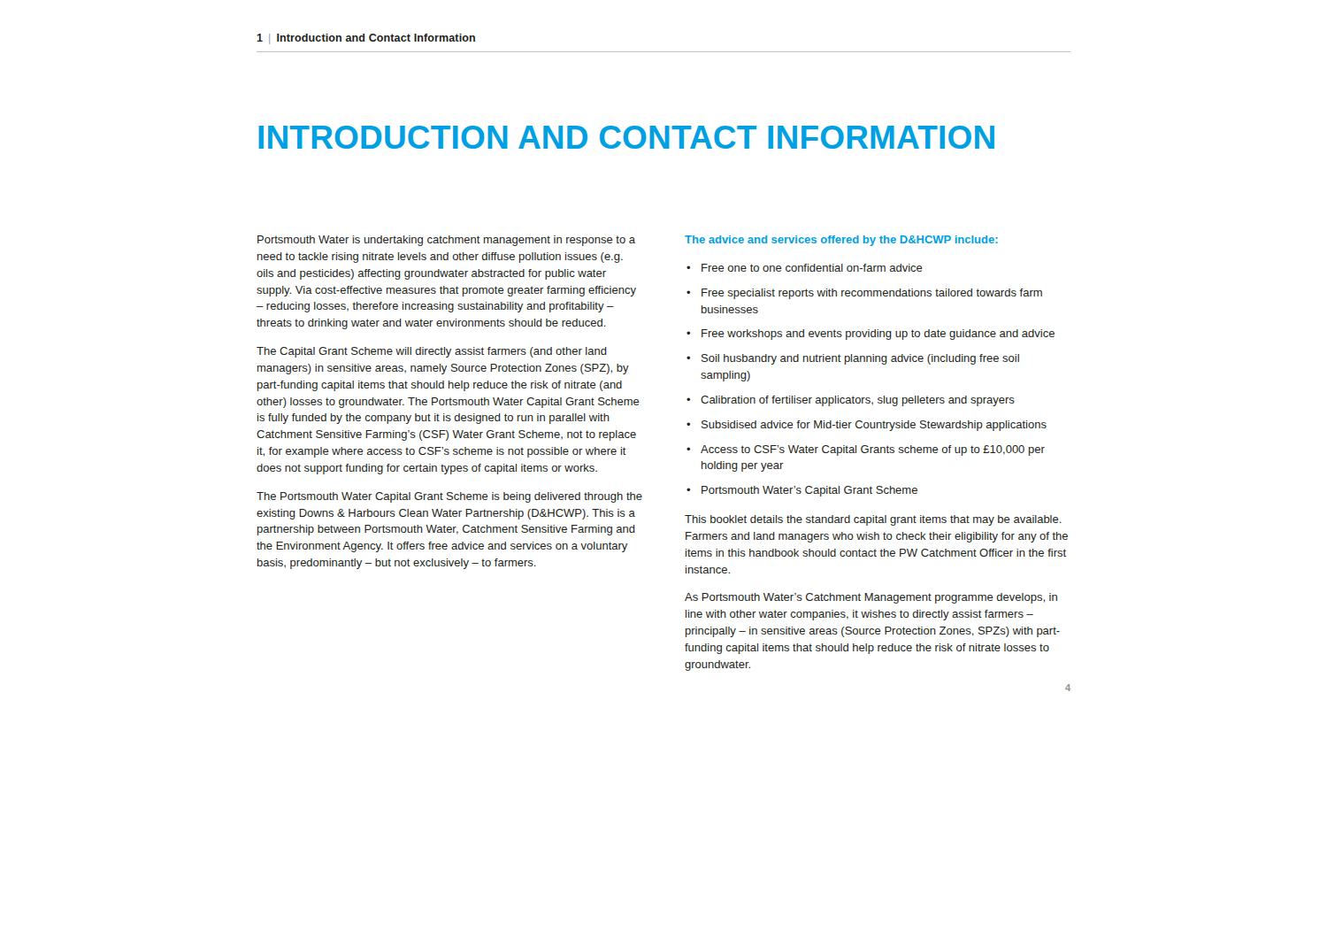1|Introduction and Contact Information
INTRODUCTION AND CONTACT INFORMATION
Portsmouth Water is undertaking catchment management in response to a need to tackle rising nitrate levels and other diffuse pollution issues (e.g. oils and pesticides) affecting groundwater abstracted for public water supply. Via cost-effective measures that promote greater farming efficiency – reducing losses, therefore increasing sustainability and profitability – threats to drinking water and water environments should be reduced.
The Capital Grant Scheme will directly assist farmers (and other land managers) in sensitive areas, namely Source Protection Zones (SPZ), by part-funding capital items that should help reduce the risk of nitrate (and other) losses to groundwater. The Portsmouth Water Capital Grant Scheme is fully funded by the company but it is designed to run in parallel with Catchment Sensitive Farming’s (CSF) Water Grant Scheme, not to replace it, for example where access to CSF’s scheme is not possible or where it does not support funding for certain types of capital items or works.
The Portsmouth Water Capital Grant Scheme is being delivered through the existing Downs & Harbours Clean Water Partnership (D&HCWP). This is a partnership between Portsmouth Water, Catchment Sensitive Farming and the Environment Agency. It offers free advice and services on a voluntary basis, predominantly – but not exclusively – to farmers.
The advice and services offered by the D&HCWP include:
Free one to one confidential on-farm advice
Free specialist reports with recommendations tailored towards farm businesses
Free workshops and events providing up to date guidance and advice
Soil husbandry and nutrient planning advice (including free soil sampling)
Calibration of fertiliser applicators, slug pelleters and sprayers
Subsidised advice for Mid-tier Countryside Stewardship applications
Access to CSF’s Water Capital Grants scheme of up to £10,000 per holding per year
Portsmouth Water’s Capital Grant Scheme
This booklet details the standard capital grant items that may be available. Farmers and land managers who wish to check their eligibility for any of the items in this handbook should contact the PW Catchment Officer in the first instance.
As Portsmouth Water’s Catchment Management programme develops, in line with other water companies, it wishes to directly assist farmers – principally – in sensitive areas (Source Protection Zones, SPZs) with part-funding capital items that should help reduce the risk of nitrate losses to groundwater.
4